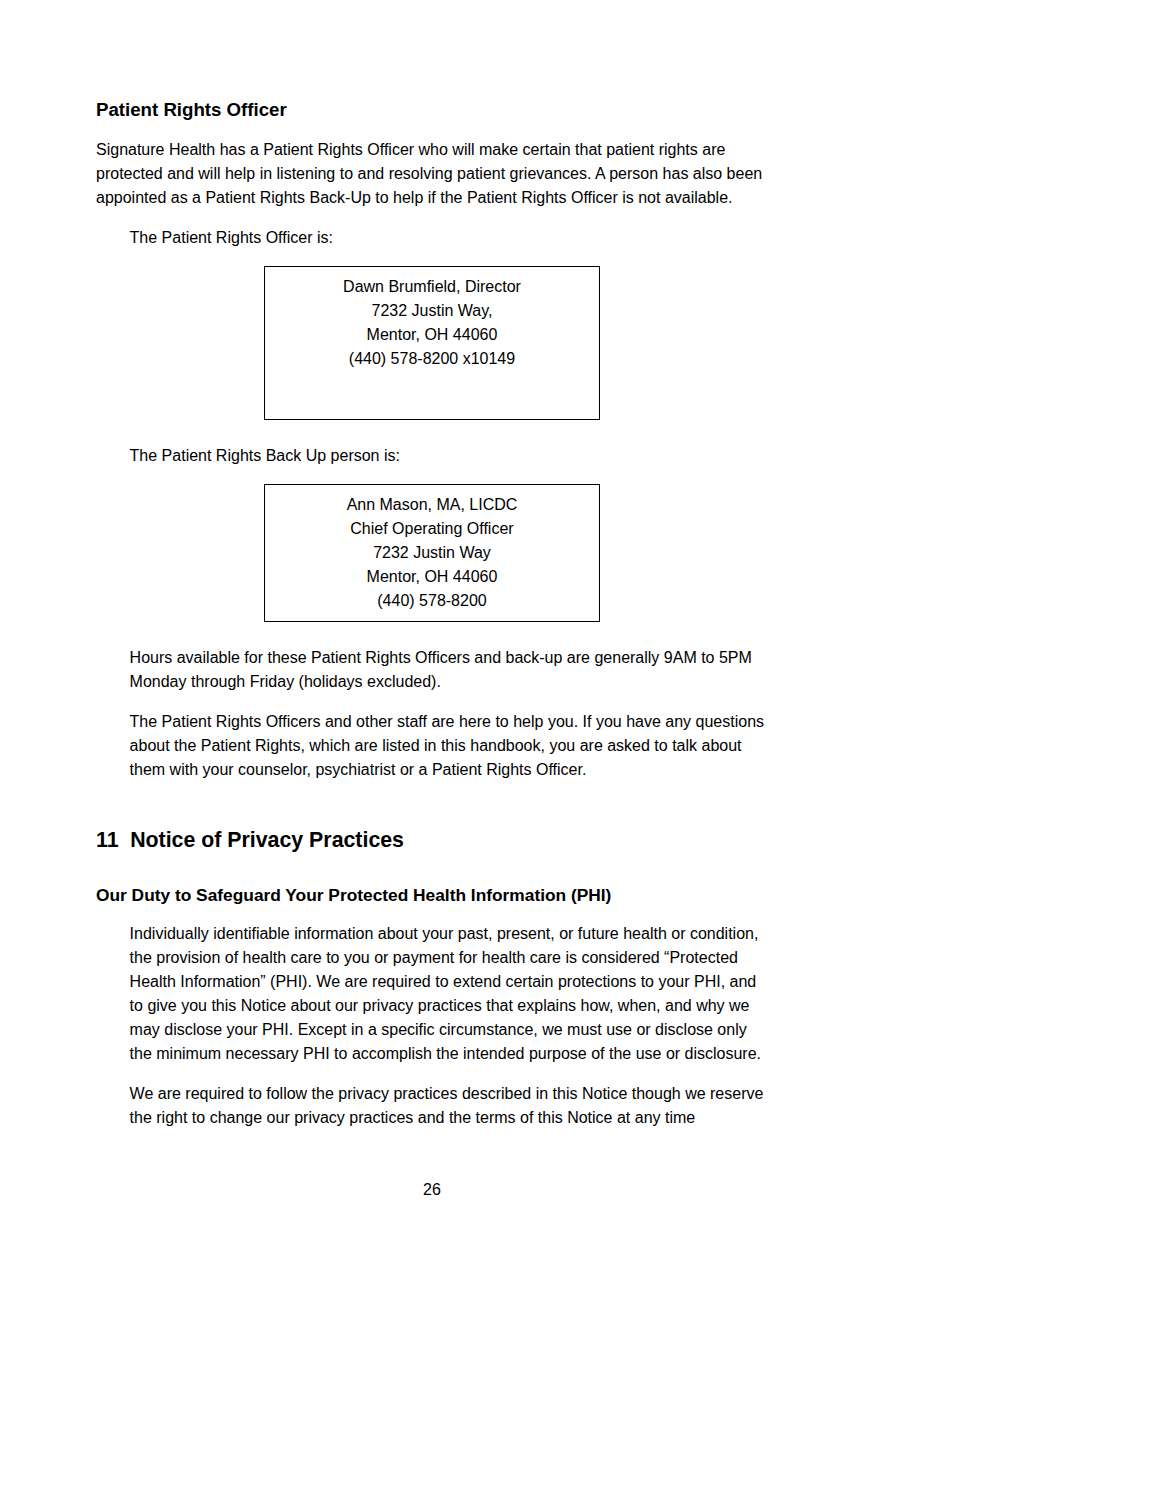Patient Rights Officer
Signature Health has a Patient Rights Officer who will make certain that patient rights are protected and will help in listening to and resolving patient grievances. A person has also been appointed as a Patient Rights Back-Up to help if the Patient Rights Officer is not available.
The Patient Rights Officer is:
Dawn Brumfield, Director
7232 Justin Way,
Mentor, OH 44060
(440) 578-8200 x10149
The Patient Rights Back Up person is:
Ann Mason, MA, LICDC
Chief Operating Officer
7232 Justin Way
Mentor, OH 44060
(440) 578-8200
Hours available for these Patient Rights Officers and back-up are generally 9AM to 5PM Monday through Friday (holidays excluded).
The Patient Rights Officers and other staff are here to help you. If you have any questions about the Patient Rights, which are listed in this handbook, you are asked to talk about them with your counselor, psychiatrist or a Patient Rights Officer.
11 Notice of Privacy Practices
Our Duty to Safeguard Your Protected Health Information (PHI)
Individually identifiable information about your past, present, or future health or condition, the provision of health care to you or payment for health care is considered “Protected Health Information” (PHI). We are required to extend certain protections to your PHI, and to give you this Notice about our privacy practices that explains how, when, and why we may disclose your PHI. Except in a specific circumstance, we must use or disclose only the minimum necessary PHI to accomplish the intended purpose of the use or disclosure.
We are required to follow the privacy practices described in this Notice though we reserve the right to change our privacy practices and the terms of this Notice at any time
26